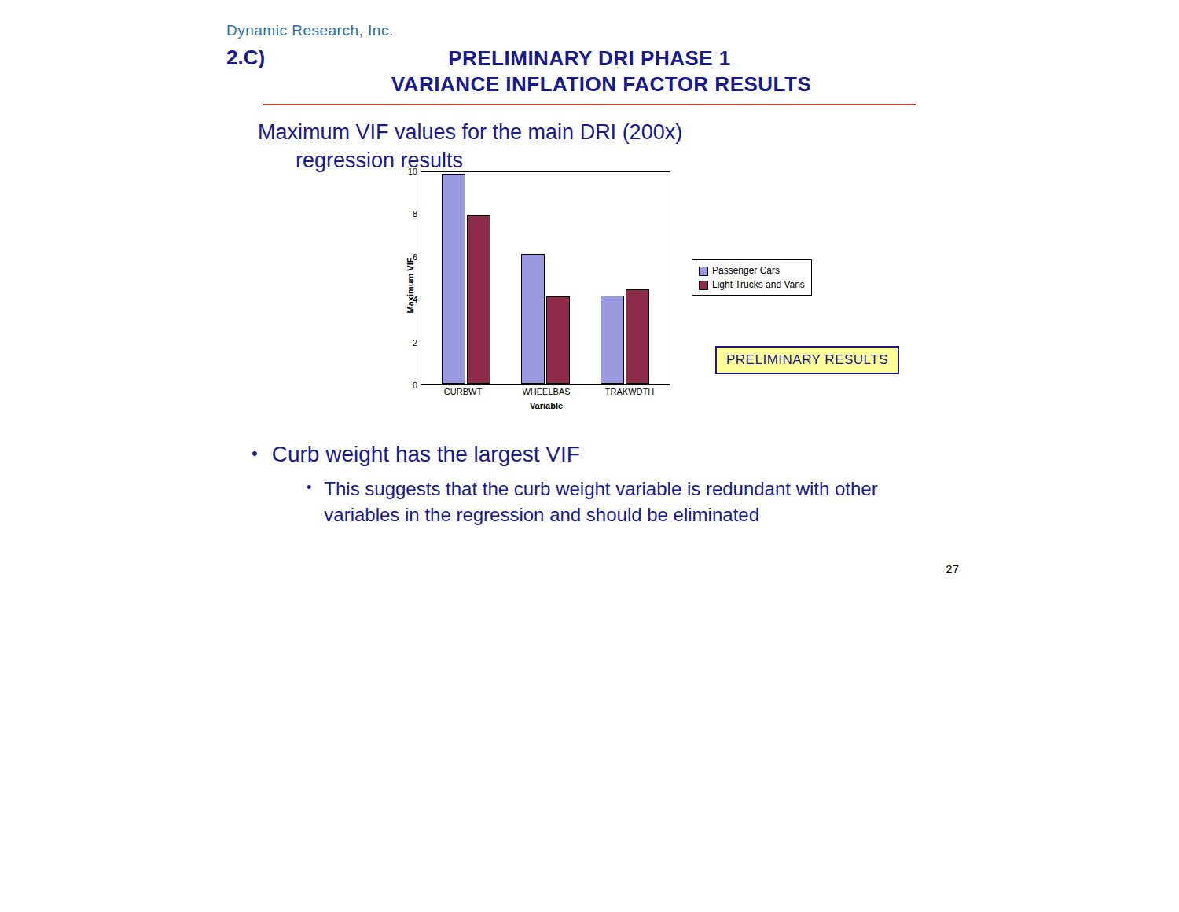Dynamic Research, Inc.
2.C)
PRELIMINARY DRI PHASE 1 VARIANCE INFLATION FACTOR RESULTS
Maximum VIF values for the main DRI (200x) regression results
Maximum VIF
10 8 6 4 2 0
CURBWT WHEELBAS TRAKWDTH
Variable
Passenger Cars
Light Trucks and Vans
PRELIMINARY RESULTS
• Curb weight has the largest VIF
• This suggests that the curb weight variable is redundant with other variables in the regression and should be eliminated
27